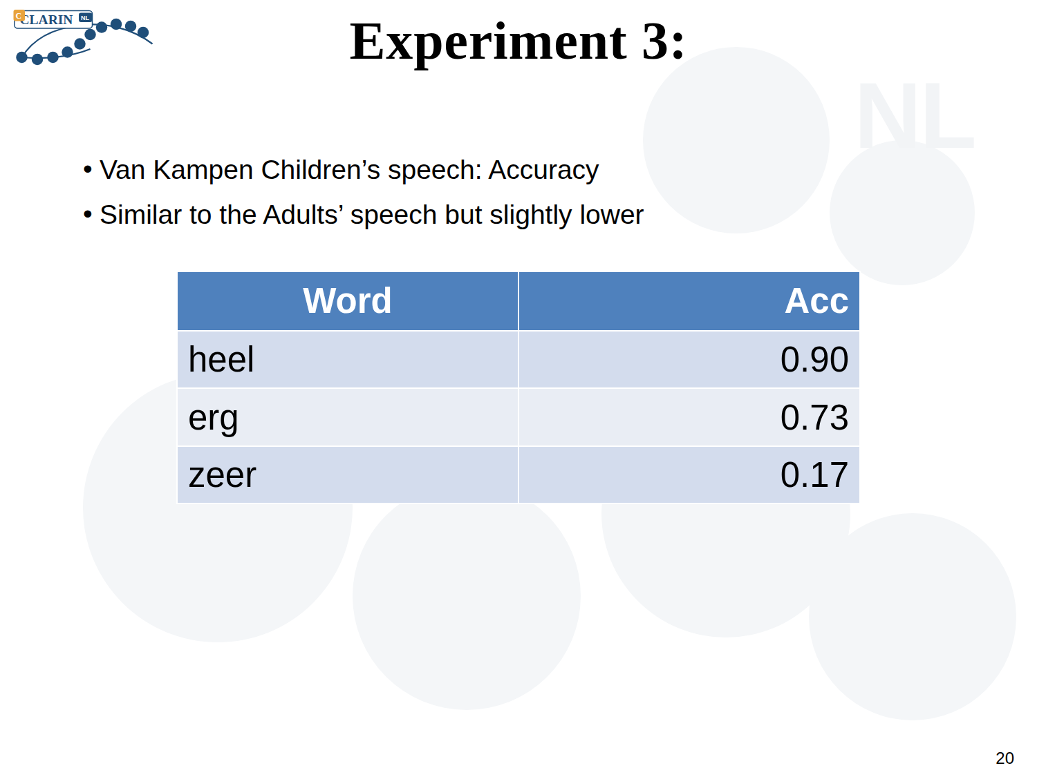NL
CLARIN C NL
Experiment 3:
Van Kampen Children’s speech: Accuracy
Similar to the Adults’ speech but slightly lower
| Word | Acc |
| --- | --- |
| heel | 0.90 |
| erg | 0.73 |
| zeer | 0.17 |
20